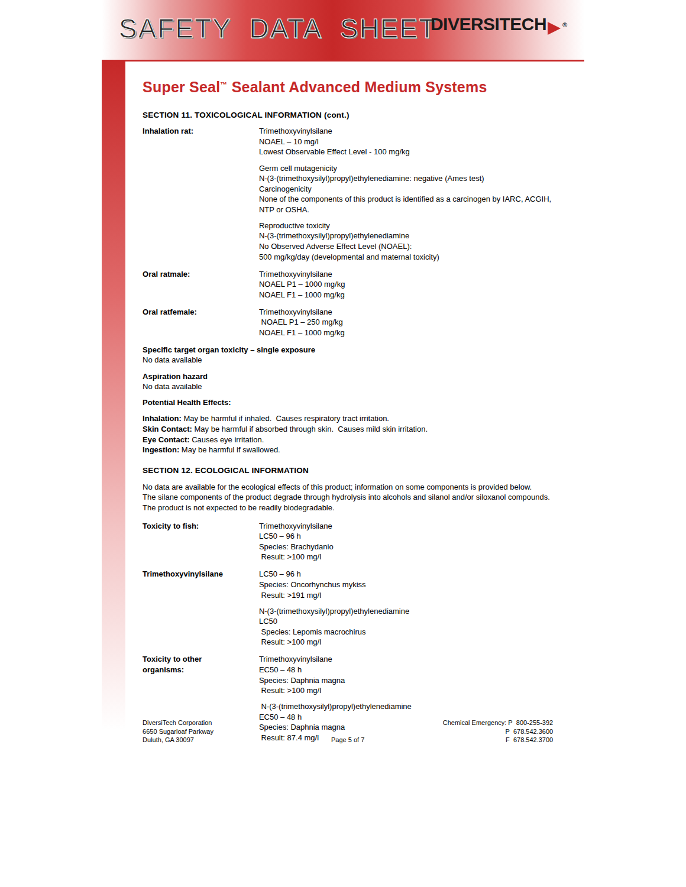SAFETY DATA SHEET
DIVERSITECH ®
Super Seal™ Sealant Advanced Medium Systems
SECTION 11. TOXICOLOGICAL INFORMATION (cont.)
Inhalation rat:
Trimethoxyvinylsilane
NOAEL – 10 mg/l
Lowest Observable Effect Level - 100 mg/kg
Germ cell mutagenicity
N-(3-(trimethoxysilyl)propyl)ethylenediamine: negative (Ames test)
Carcinogenicity
None of the components of this product is identified as a carcinogen by IARC, ACGIH, NTP or OSHA.
Reproductive toxicity
N-(3-(trimethoxysilyl)propyl)ethylenediamine
No Observed Adverse Effect Level (NOAEL):
500 mg/kg/day (developmental and maternal toxicity)
Oral ratmale:
Trimethoxyvinylsilane
NOAEL P1 – 1000 mg/kg
NOAEL F1 – 1000 mg/kg
Oral ratfemale:
Trimethoxyvinylsilane
NOAEL P1 – 250 mg/kg
NOAEL F1 – 1000 mg/kg
Specific target organ toxicity – single exposure
No data available
Aspiration hazard
No data available
Potential Health Effects:
Inhalation: May be harmful if inhaled. Causes respiratory tract irritation.
Skin Contact: May be harmful if absorbed through skin. Causes mild skin irritation.
Eye Contact: Causes eye irritation.
Ingestion: May be harmful if swallowed.
SECTION 12. ECOLOGICAL INFORMATION
No data are available for the ecological effects of this product; information on some components is provided below.
The silane components of the product degrade through hydrolysis into alcohols and silanol and/or siloxanol compounds.
The product is not expected to be readily biodegradable.
Toxicity to fish:
Trimethoxyvinylsilane
LC50 – 96 h
Species: Brachydanio
Result: >100 mg/l
Trimethoxyvinylsilane
LC50 – 96 h
Species: Oncorhynchus mykiss
Result: >191 mg/l
N-(3-(trimethoxysilyl)propyl)ethylenediamine
LC50
Species: Lepomis macrochirus
Result: >100 mg/l
Toxicity to other
organisms:
Trimethoxyvinylsilane
EC50 – 48 h
Species: Daphnia magna
Result: >100 mg/l
N-(3-(trimethoxysilyl)propyl)ethylenediamine
EC50 – 48 h
Species: Daphnia magna
Result: 87.4 mg/l
DiversiTech Corporation
6650 Sugarloaf Parkway
Duluth, GA 30097
Chemical Emergency: P 800-255-392
P 678.542.3600
F 678.542.3700
Page 5 of 7